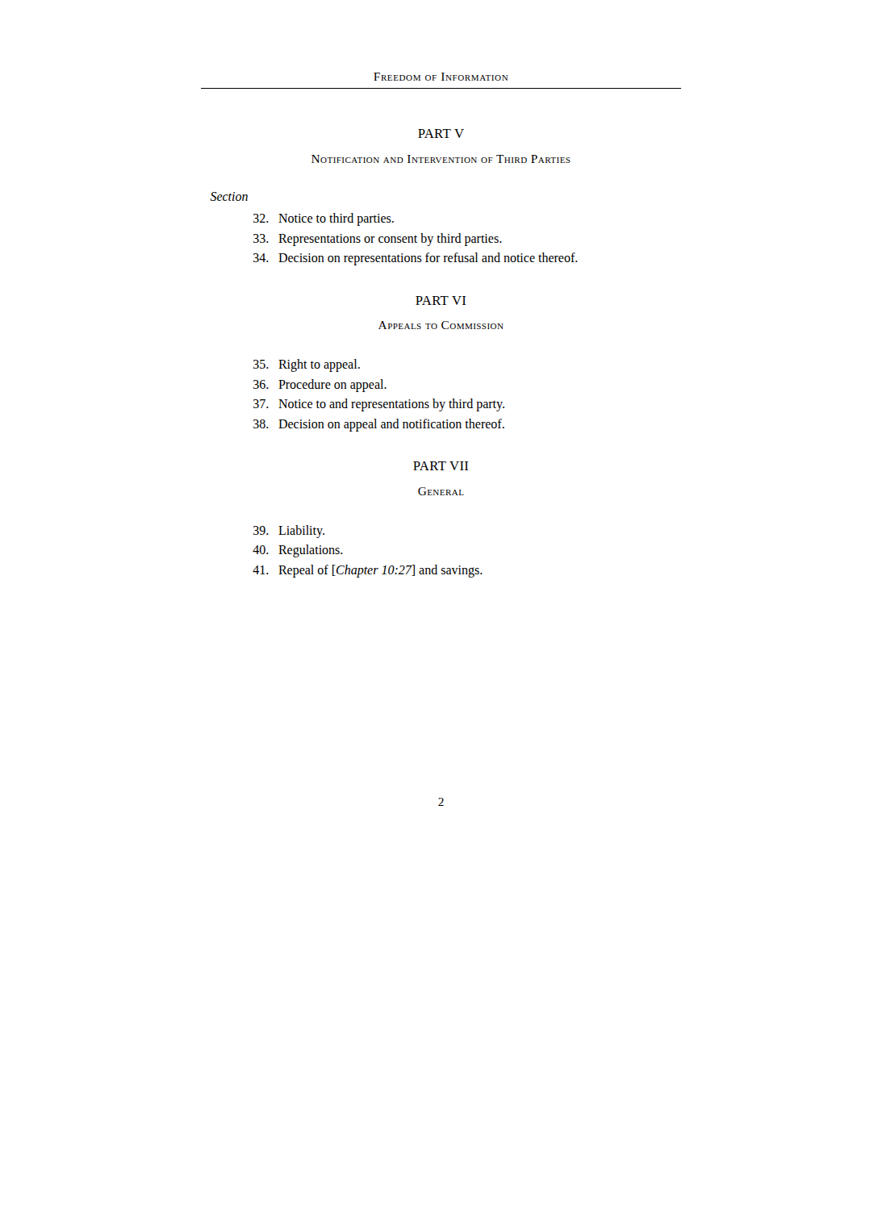Freedom of Information
PART V
Notification and Intervention of Third Parties
Section
32. Notice to third parties.
33. Representations or consent by third parties.
34. Decision on representations for refusal and notice thereof.
PART VI
Appeals to Commission
35. Right to appeal.
36. Procedure on appeal.
37. Notice to and representations by third party.
38. Decision on appeal and notification thereof.
PART VII
General
39. Liability.
40. Regulations.
41. Repeal of [Chapter 10:27] and savings.
2